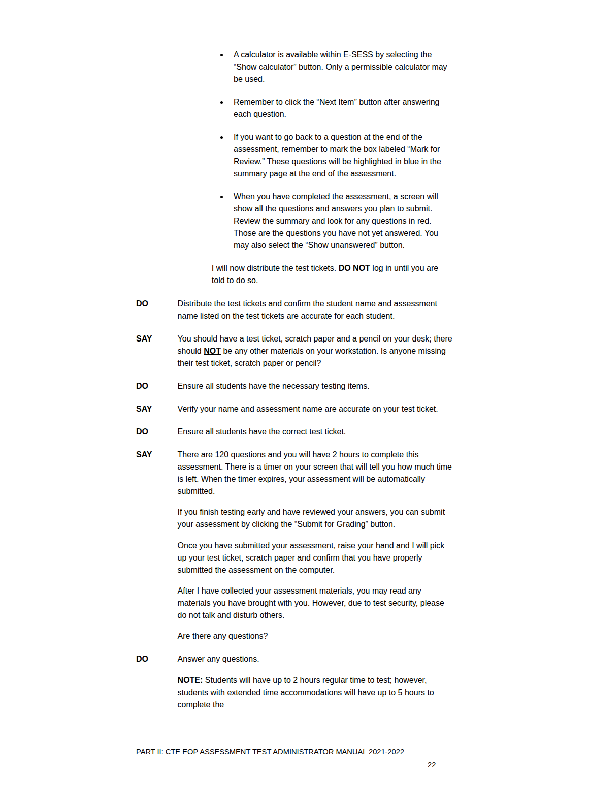A calculator is available within E-SESS by selecting the “Show calculator” button. Only a permissible calculator may be used.
Remember to click the “Next Item” button after answering each question.
If you want to go back to a question at the end of the assessment, remember to mark the box labeled “Mark for Review.” These questions will be highlighted in blue in the summary page at the end of the assessment.
When you have completed the assessment, a screen will show all the questions and answers you plan to submit. Review the summary and look for any questions in red. Those are the questions you have not yet answered. You may also select the “Show unanswered” button.
I will now distribute the test tickets. DO NOT log in until you are told to do so.
| DO | Distribute the test tickets and confirm the student name and assessment name listed on the test tickets are accurate for each student. |
| SAY | You should have a test ticket, scratch paper and a pencil on your desk; there should NOT be any other materials on your workstation. Is anyone missing their test ticket, scratch paper or pencil? |
| DO | Ensure all students have the necessary testing items. |
| SAY | Verify your name and assessment name are accurate on your test ticket. |
| DO | Ensure all students have the correct test ticket. |
| SAY | There are 120 questions and you will have 2 hours to complete this assessment. There is a timer on your screen that will tell you how much time is left. When the timer expires, your assessment will be automatically submitted. If you finish testing early and have reviewed your answers, you can submit your assessment by clicking the “Submit for Grading” button. Once you have submitted your assessment, raise your hand and I will pick up your test ticket, scratch paper and confirm that you have properly submitted the assessment on the computer. After I have collected your assessment materials, you may read any materials you have brought with you. However, due to test security, please do not talk and disturb others. Are there any questions? |
| DO | Answer any questions. NOTE: Students will have up to 2 hours regular time to test; however, students with extended time accommodations will have up to 5 hours to complete the |
PART II: CTE EOP ASSESSMENT TEST ADMINISTRATOR MANUAL 2021-2022
22